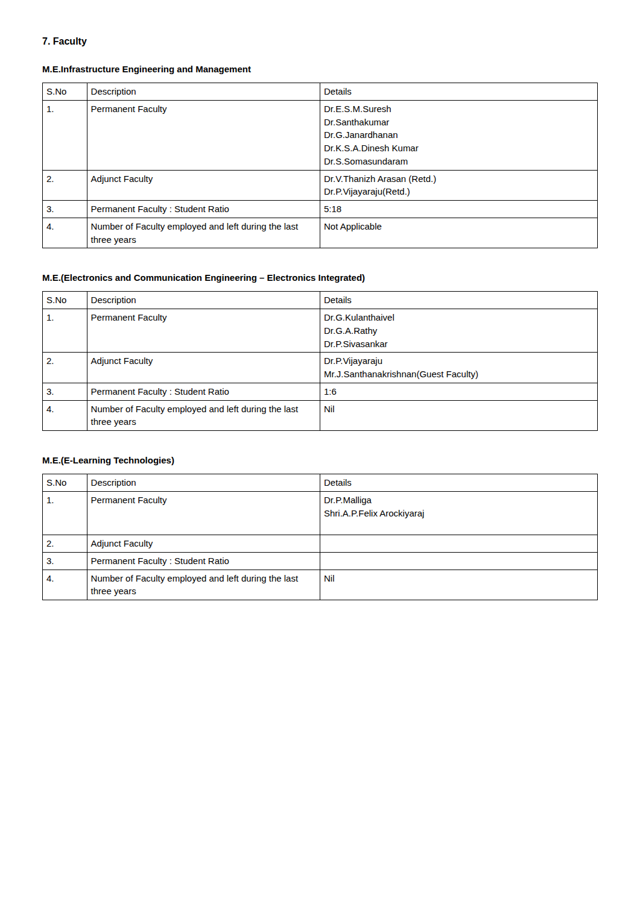7. Faculty
M.E.Infrastructure Engineering and Management
| S.No | Description | Details |
| 1. | Permanent Faculty | Dr.E.S.M.Suresh Dr.Santhakumar Dr.G.Janardhanan Dr.K.S.A.Dinesh Kumar Dr.S.Somasundaram |
| 2. | Adjunct Faculty | Dr.V.Thanizh Arasan (Retd.) Dr.P.Vijayaraju(Retd.) |
| 3. | Permanent Faculty : Student Ratio | 5:18 |
| 4. | Number of Faculty employed and left during the last three years | Not Applicable |
M.E.(Electronics and Communication Engineering – Electronics Integrated)
| S.No | Description | Details |
| 1. | Permanent Faculty | Dr.G.Kulanthaivel Dr.G.A.Rathy Dr.P.Sivasankar |
| 2. | Adjunct Faculty | Dr.P.Vijayaraju Mr.J.Santhanakrishnan(Guest Faculty) |
| 3. | Permanent Faculty : Student Ratio | 1:6 |
| 4. | Number of Faculty employed and left during the last three years | Nil |
M.E.(E-Learning Technologies)
| S.No | Description | Details |
| 1. | Permanent Faculty | Dr.P.Malliga Shri.A.P.Felix Arockiyaraj |
| 2. | Adjunct Faculty | |
| 3. | Permanent Faculty : Student Ratio | |
| 4. | Number of Faculty employed and left during the last three years | Nil |